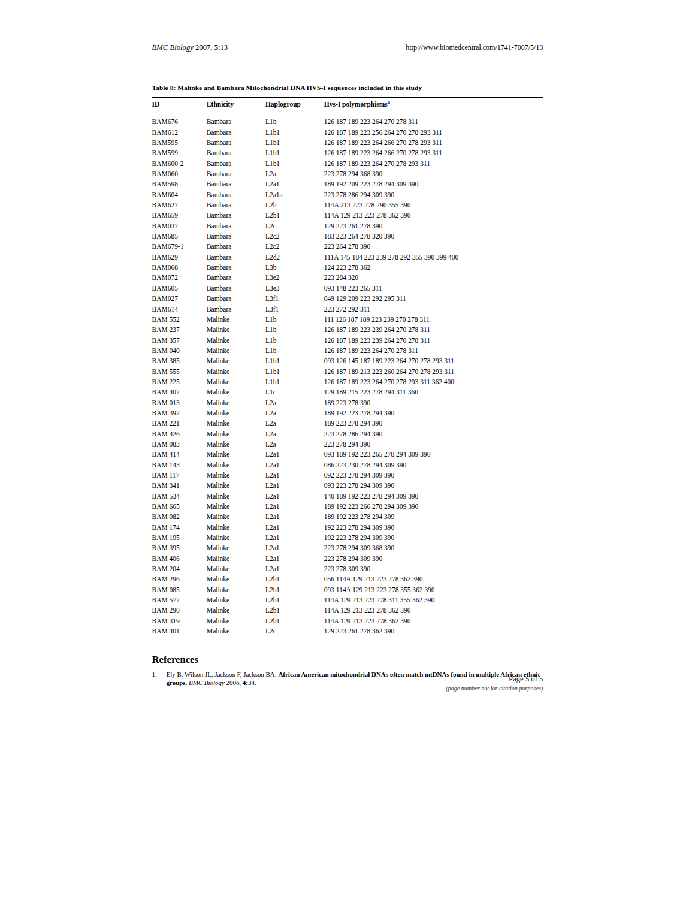BMC Biology 2007, 5:13
http://www.biomedcentral.com/1741-7007/5/13
Table 8: Malinke and Bambara Mitochondrial DNA HVS-I sequences included in this study
| ID | Ethnicity | Haplogroup | Hvs-I polymorphisms a |
| --- | --- | --- | --- |
| BAM676 | Bambara | L1b | 126 187 189 223 264 270 278 311 |
| BAM612 | Bambara | L1b1 | 126 187 189 223 256 264 270 278 293 311 |
| BAM595 | Bambara | L1b1 | 126 187 189 223 264 266 270 278 293 311 |
| BAM599 | Bambara | L1b1 | 126 187 189 223 264 266 270 278 293 311 |
| BAM600-2 | Bambara | L1b1 | 126 187 189 223 264 270 278 293 311 |
| BAM060 | Bambara | L2a | 223 278 294 368 390 |
| BAM598 | Bambara | L2a1 | 189 192 209 223 278 294 309 390 |
| BAM604 | Bambara | L2a1a | 223 278 286 294 309 390 |
| BAM627 | Bambara | L2b | 114A 213 223 278 290 355 390 |
| BAM659 | Bambara | L2b1 | 114A 129 213 223 278 362 390 |
| BAM037 | Bambara | L2c | 129 223 261 278 390 |
| BAM685 | Bambara | L2c2 | 183 223 264 278 320 390 |
| BAM679-1 | Bambara | L2c2 | 223 264 278 390 |
| BAM629 | Bambara | L2d2 | 111A 145 184 223 239 278 292 355 390 399 400 |
| BAM068 | Bambara | L3b | 124 223 278 362 |
| BAM072 | Bambara | L3e2 | 223 284 320 |
| BAM605 | Bambara | L3e3 | 093 148 223 265 311 |
| BAM027 | Bambara | L3f1 | 049 129 209 223 292 295 311 |
| BAM614 | Bambara | L3f1 | 223 272 292 311 |
| BAM 552 | Malinke | L1b | 111 126 187 189 223 239 270 278 311 |
| BAM 237 | Malinke | L1b | 126 187 189 223 239 264 270 278 311 |
| BAM 357 | Malinke | L1b | 126 187 189 223 239 264 270 278 311 |
| BAM 040 | Malinke | L1b | 126 187 189 223 264 270 278 311 |
| BAM 385 | Malinke | L1b1 | 093 126 145 187 189 223 264 270 278 293 311 |
| BAM 555 | Malinke | L1b1 | 126 187 189 213 223 260 264 270 278 293 311 |
| BAM 225 | Malinke | L1b1 | 126 187 189 223 264 270 278 293 311 362 400 |
| BAM 407 | Malinke | L1c | 129 189 215 223 278 294 311 360 |
| BAM 013 | Malinke | L2a | 189 223 278 390 |
| BAM 397 | Malinke | L2a | 189 192 223 278 294 390 |
| BAM 221 | Malinke | L2a | 189 223 278 294 390 |
| BAM 426 | Malinke | L2a | 223 278 286 294 390 |
| BAM 083 | Malinke | L2a | 223 278 294 390 |
| BAM 414 | Malinke | L2a1 | 093 189 192 223 265 278 294 309 390 |
| BAM 143 | Malinke | L2a1 | 086 223 230 278 294 309 390 |
| BAM 117 | Malinke | L2a1 | 092 223 278 294 309 390 |
| BAM 341 | Malinke | L2a1 | 093 223 278 294 309 390 |
| BAM 534 | Malinke | L2a1 | 140 189 192 223 278 294 309 390 |
| BAM 665 | Malinke | L2a1 | 189 192 223 266 278 294 309 390 |
| BAM 082 | Malinke | L2a1 | 189 192 223 278 294 309 |
| BAM 174 | Malinke | L2a1 | 192 223 278 294 309 390 |
| BAM 195 | Malinke | L2a1 | 192 223 278 294 309 390 |
| BAM 395 | Malinke | L2a1 | 223 278 294 309 368 390 |
| BAM 406 | Malinke | L2a1 | 223 278 294 309 390 |
| BAM 204 | Malinke | L2a1 | 223 278 309 390 |
| BAM 296 | Malinke | L2b1 | 056 114A 129 213 223 278 362 390 |
| BAM 085 | Malinke | L2b1 | 093 114A 129 213 223 278 355 362 390 |
| BAM 577 | Malinke | L2b1 | 114A 129 213 223 278 311 355 362 390 |
| BAM 290 | Malinke | L2b1 | 114A 129 213 223 278 362 390 |
| BAM 319 | Malinke | L2b1 | 114A 129 213 223 278 362 390 |
| BAM 401 | Malinke | L2c | 129 223 261 278 362 390 |
References
Ely B, Wilson JL, Jackson F, Jackson BA: African American mitochondrial DNAs often match mtDNAs found in multiple African ethnic groups. BMC Biology 2006, 4: 34.
Page 5 of 5
(page number not for citation purposes)